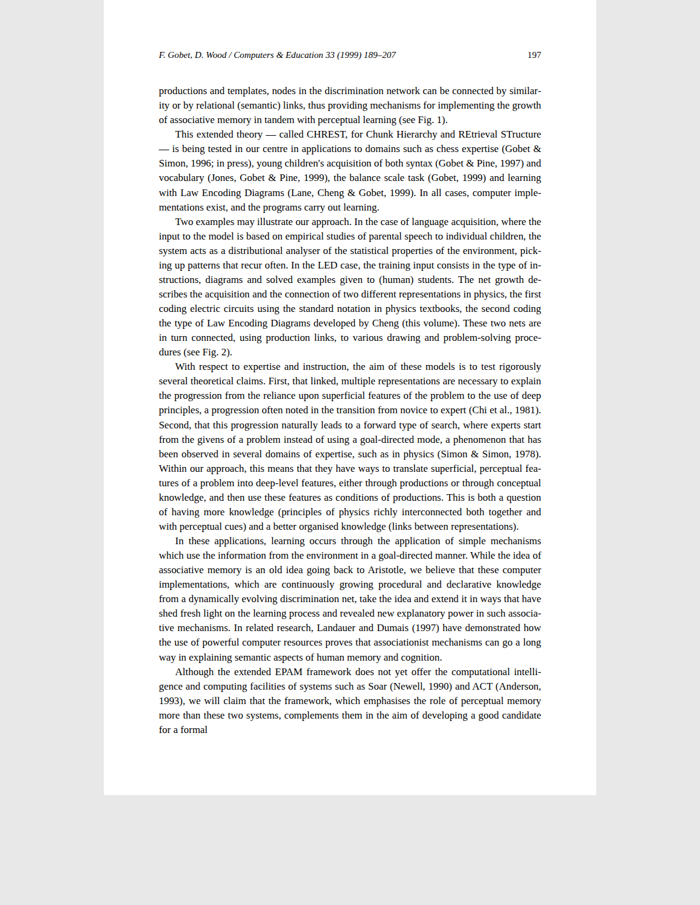F. Gobet, D. Wood / Computers & Education 33 (1999) 189–207 197
productions and templates, nodes in the discrimination network can be connected by similarity or by relational (semantic) links, thus providing mechanisms for implementing the growth of associative memory in tandem with perceptual learning (see Fig. 1).
This extended theory — called CHREST, for Chunk Hierarchy and REtrieval STructure — is being tested in our centre in applications to domains such as chess expertise (Gobet & Simon, 1996; in press), young children's acquisition of both syntax (Gobet & Pine, 1997) and vocabulary (Jones, Gobet & Pine, 1999), the balance scale task (Gobet, 1999) and learning with Law Encoding Diagrams (Lane, Cheng & Gobet, 1999). In all cases, computer implementations exist, and the programs carry out learning.
Two examples may illustrate our approach. In the case of language acquisition, where the input to the model is based on empirical studies of parental speech to individual children, the system acts as a distributional analyser of the statistical properties of the environment, picking up patterns that recur often. In the LED case, the training input consists in the type of instructions, diagrams and solved examples given to (human) students. The net growth describes the acquisition and the connection of two different representations in physics, the first coding electric circuits using the standard notation in physics textbooks, the second coding the type of Law Encoding Diagrams developed by Cheng (this volume). These two nets are in turn connected, using production links, to various drawing and problem-solving procedures (see Fig. 2).
With respect to expertise and instruction, the aim of these models is to test rigorously several theoretical claims. First, that linked, multiple representations are necessary to explain the progression from the reliance upon superficial features of the problem to the use of deep principles, a progression often noted in the transition from novice to expert (Chi et al., 1981). Second, that this progression naturally leads to a forward type of search, where experts start from the givens of a problem instead of using a goal-directed mode, a phenomenon that has been observed in several domains of expertise, such as in physics (Simon & Simon, 1978). Within our approach, this means that they have ways to translate superficial, perceptual features of a problem into deep-level features, either through productions or through conceptual knowledge, and then use these features as conditions of productions. This is both a question of having more knowledge (principles of physics richly interconnected both together and with perceptual cues) and a better organised knowledge (links between representations).
In these applications, learning occurs through the application of simple mechanisms which use the information from the environment in a goal-directed manner. While the idea of associative memory is an old idea going back to Aristotle, we believe that these computer implementations, which are continuously growing procedural and declarative knowledge from a dynamically evolving discrimination net, take the idea and extend it in ways that have shed fresh light on the learning process and revealed new explanatory power in such associative mechanisms. In related research, Landauer and Dumais (1997) have demonstrated how the use of powerful computer resources proves that associationist mechanisms can go a long way in explaining semantic aspects of human memory and cognition.
Although the extended EPAM framework does not yet offer the computational intelligence and computing facilities of systems such as Soar (Newell, 1990) and ACT (Anderson, 1993), we will claim that the framework, which emphasises the role of perceptual memory more than these two systems, complements them in the aim of developing a good candidate for a formal